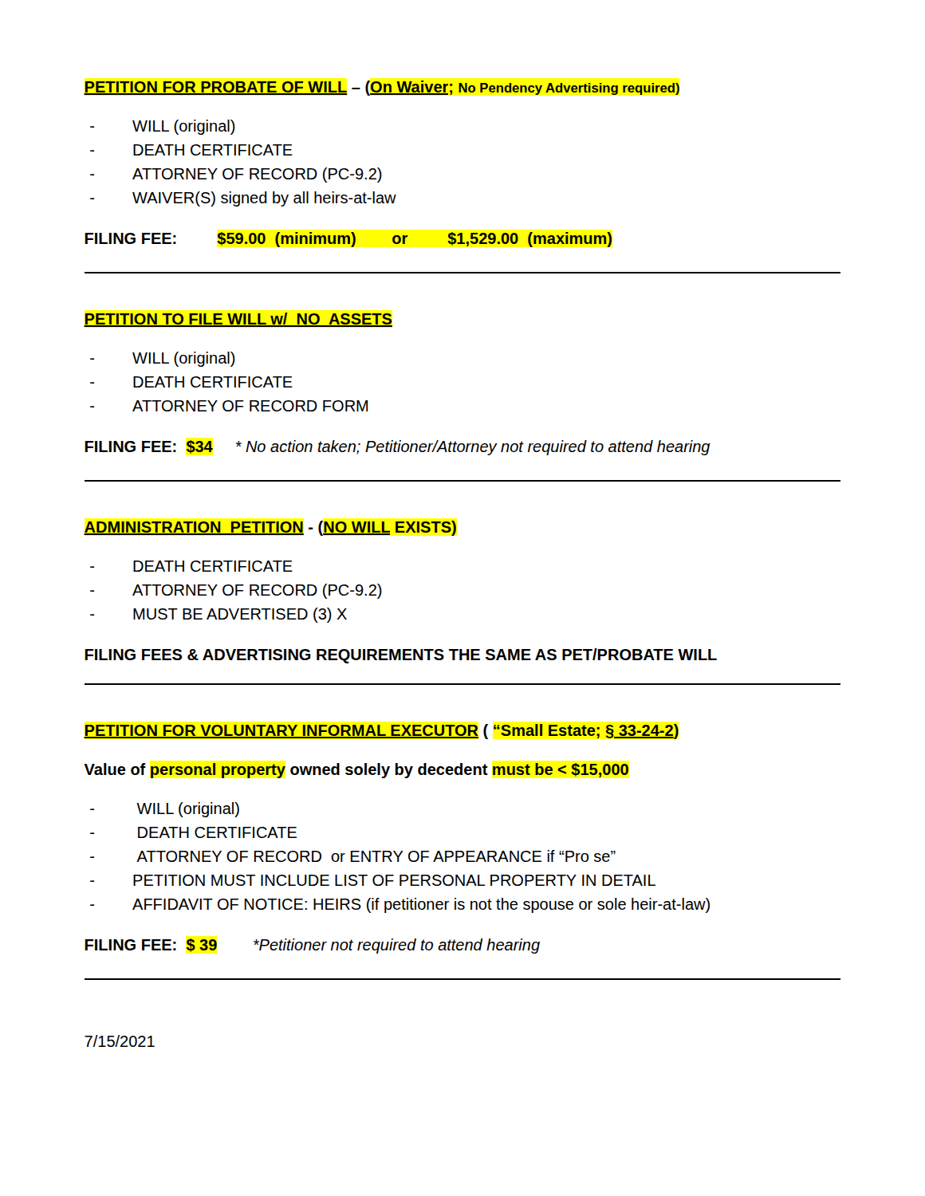PETITION FOR PROBATE OF WILL – (On Waiver; No Pendency Advertising required)
WILL (original)
DEATH CERTIFICATE
ATTORNEY OF RECORD (PC-9.2)
WAIVER(S) signed by all heirs-at-law
FILING FEE: $59.00 (minimum) or $1,529.00 (maximum)
PETITION TO FILE WILL w/ NO ASSETS
WILL (original)
DEATH CERTIFICATE
ATTORNEY OF RECORD FORM
FILING FEE: $34 * No action taken; Petitioner/Attorney not required to attend hearing
ADMINISTRATION PETITION - (NO WILL EXISTS)
DEATH CERTIFICATE
ATTORNEY OF RECORD (PC-9.2)
MUST BE ADVERTISED (3) X
FILING FEES & ADVERTISING REQUIREMENTS THE SAME AS PET/PROBATE WILL
PETITION FOR VOLUNTARY INFORMAL EXECUTOR ( “Small Estate; § 33-24-2)
Value of personal property owned solely by decedent must be < $15,000
WILL (original)
DEATH CERTIFICATE
ATTORNEY OF RECORD or ENTRY OF APPEARANCE if “Pro se”
PETITION MUST INCLUDE LIST OF PERSONAL PROPERTY IN DETAIL
AFFIDAVIT OF NOTICE: HEIRS (if petitioner is not the spouse or sole heir-at-law)
FILING FEE: $ 39 *Petitioner not required to attend hearing
7/15/2021